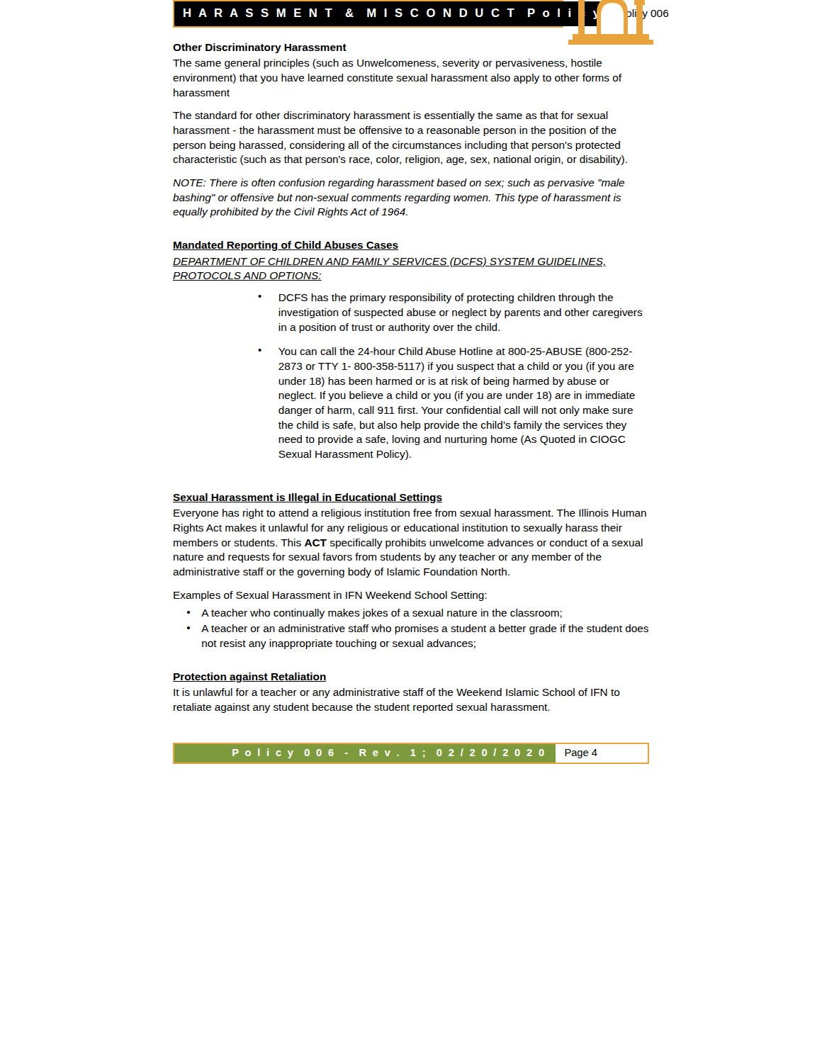H A R A S S M E N T & M I S C O N D U C T P o l i c y
Policy 006
Other Discriminatory Harassment
The same general principles (such as Unwelcomeness, severity or pervasiveness, hostile environment) that you have learned constitute sexual harassment also apply to other forms of harassment
The standard for other discriminatory harassment is essentially the same as that for sexual harassment - the harassment must be offensive to a reasonable person in the position of the person being harassed, considering all of the circumstances including that person's protected characteristic (such as that person's race, color, religion, age, sex, national origin, or disability).
NOTE: There is often confusion regarding harassment based on sex; such as pervasive "male bashing" or offensive but non-sexual comments regarding women. This type of harassment is equally prohibited by the Civil Rights Act of 1964.
Mandated Reporting of Child Abuses Cases
DEPARTMENT OF CHILDREN AND FAMILY SERVICES (DCFS) SYSTEM GUIDELINES, PROTOCOLS AND OPTIONS:
DCFS has the primary responsibility of protecting children through the investigation of suspected abuse or neglect by parents and other caregivers in a position of trust or authority over the child.
You can call the 24-hour Child Abuse Hotline at 800-25-ABUSE (800-252-2873 or TTY 1- 800-358-5117) if you suspect that a child or you (if you are under 18) has been harmed or is at risk of being harmed by abuse or neglect. If you believe a child or you (if you are under 18) are in immediate danger of harm, call 911 first. Your confidential call will not only make sure the child is safe, but also help provide the child’s family the services they need to provide a safe, loving and nurturing home (As Quoted in CIOGC Sexual Harassment Policy).
Sexual Harassment is Illegal in Educational Settings
Everyone has right to attend a religious institution free from sexual harassment. The Illinois Human Rights Act makes it unlawful for any religious or educational institution to sexually harass their members or students. This ACT specifically prohibits unwelcome advances or conduct of a sexual nature and requests for sexual favors from students by any teacher or any member of the administrative staff or the governing body of Islamic Foundation North.
Examples of Sexual Harassment in IFN Weekend School Setting:
A teacher who continually makes jokes of a sexual nature in the classroom;
A teacher or an administrative staff who promises a student a better grade if the student does not resist any inappropriate touching or sexual advances;
Protection against Retaliation
It is unlawful for a teacher or any administrative staff of the Weekend Islamic School of IFN to retaliate against any student because the student reported sexual harassment.
P o l i c y 0 0 6 - R e v . 1 ; 0 2 / 2 0 / 2 0 2 0
Page 4